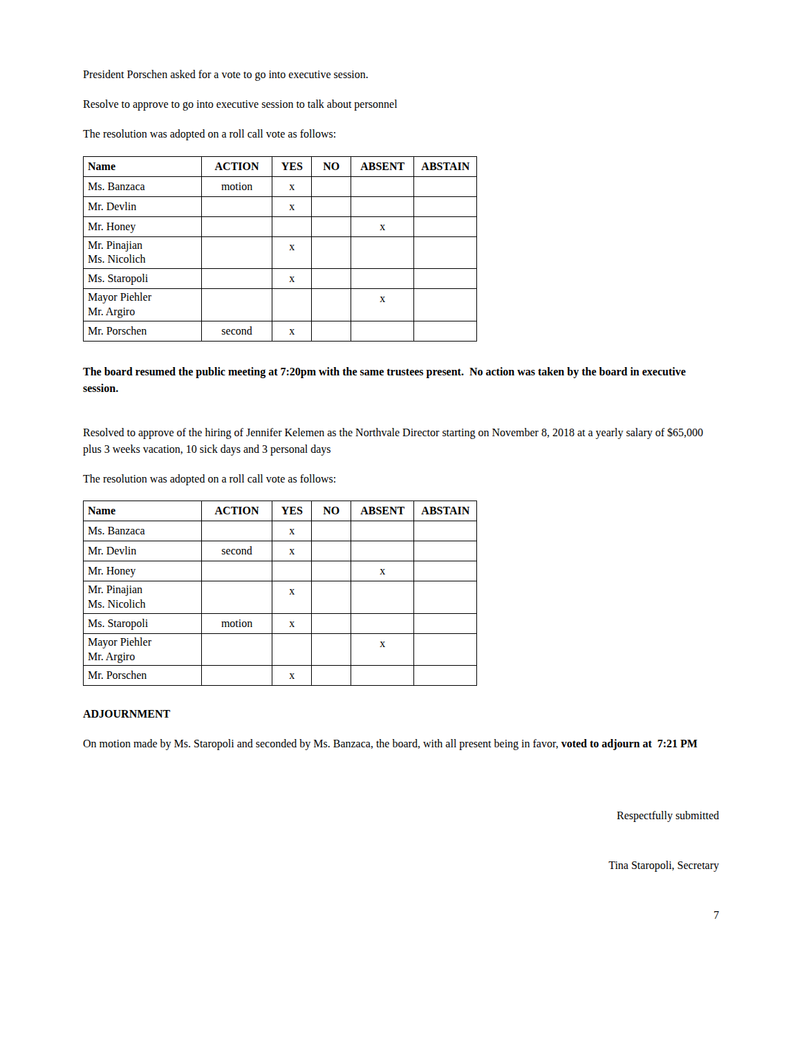President Porschen asked for a vote to go into executive session.
Resolve to approve to go into executive session to talk about personnel
The resolution was adopted on a roll call vote as follows:
| Name | ACTION | YES | NO | ABSENT | ABSTAIN |
| --- | --- | --- | --- | --- | --- |
| Ms. Banzaca | motion | x | | | |
| Mr. Devlin | | x | | | |
| Mr. Honey | | | | x | |
| Mr. Pinajian Ms. Nicolich | | x | | | |
| Ms. Staropoli | | x | | | |
| Mayor Piehler Mr. Argiro | | | | x | |
| Mr. Porschen | second | x | | | |
The board resumed the public meeting at 7:20pm with the same trustees present. No action was taken by the board in executive session.
Resolved to approve of the hiring of Jennifer Kelemen as the Northvale Director starting on November 8, 2018 at a yearly salary of $65,000 plus 3 weeks vacation, 10 sick days and 3 personal days
The resolution was adopted on a roll call vote as follows:
| Name | ACTION | YES | NO | ABSENT | ABSTAIN |
| --- | --- | --- | --- | --- | --- |
| Ms. Banzaca | | x | | | |
| Mr. Devlin | second | x | | | |
| Mr. Honey | | | | x | |
| Mr. Pinajian Ms. Nicolich | | x | | | |
| Ms. Staropoli | motion | x | | | |
| Mayor Piehler Mr. Argiro | | | | x | |
| Mr. Porschen | | x | | | |
ADJOURNMENT
On motion made by Ms. Staropoli and seconded by Ms. Banzaca, the board, with all present being in favor, voted to adjourn at 7:21 PM
Respectfully submitted
Tina Staropoli, Secretary
7